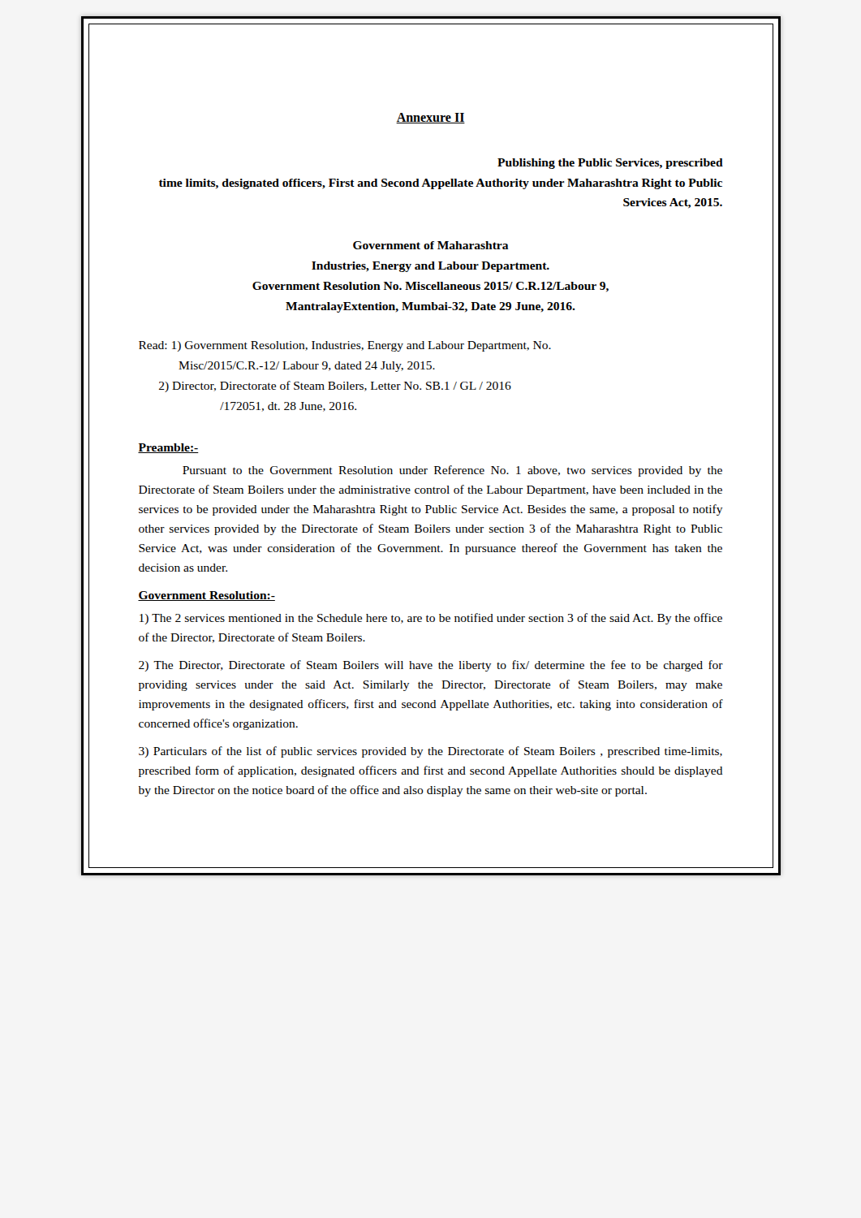Annexure II
Publishing the Public Services, prescribed time limits, designated officers, First and Second Appellate Authority under Maharashtra Right to Public Services Act, 2015.
Government of Maharashtra
Industries, Energy and Labour Department.
Government Resolution No. Miscellaneous 2015/ C.R.12/Labour 9,
MantralayExtention, Mumbai-32, Date 29 June, 2016.
Read: 1) Government Resolution, Industries, Energy and Labour Department, No. Misc/2015/C.R.-12/ Labour 9, dated 24 July, 2015. 2) Director, Directorate of Steam Boilers, Letter No. SB.1 / GL / 2016 /172051, dt. 28 June, 2016.
Preamble:-
Pursuant to the Government Resolution under Reference No. 1 above, two services provided by the Directorate of Steam Boilers under the administrative control of the Labour Department, have been included in the services to be provided under the Maharashtra Right to Public Service Act. Besides the same, a proposal to notify other services provided by the Directorate of Steam Boilers under section 3 of the Maharashtra Right to Public Service Act, was under consideration of the Government. In pursuance thereof the Government has taken the decision as under.
Government Resolution:-
1) The 2 services mentioned in the Schedule here to, are to be notified under section 3 of the said Act. By the office of the Director, Directorate of Steam Boilers.
2) The Director, Directorate of Steam Boilers will have the liberty to fix/ determine the fee to be charged for providing services under the said Act. Similarly the Director, Directorate of Steam Boilers, may make improvements in the designated officers, first and second Appellate Authorities, etc. taking into consideration of concerned office's organization.
3) Particulars of the list of public services provided by the Directorate of Steam Boilers , prescribed time-limits, prescribed form of application, designated officers and first and second Appellate Authorities should be displayed by the Director on the notice board of the office and also display the same on their web-site or portal.